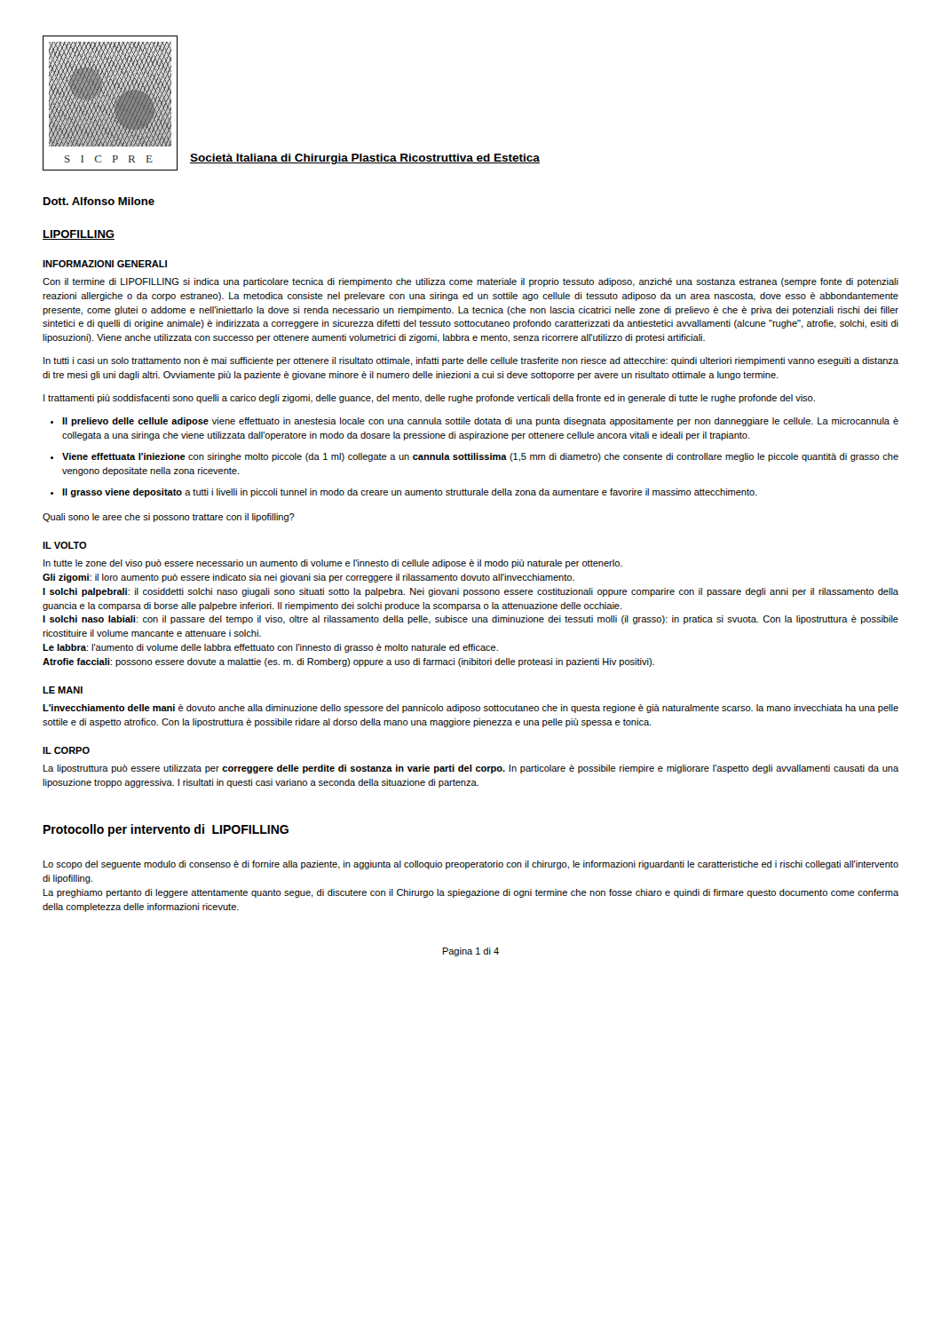S I C P R E
Società Italiana di Chirurgia Plastica Ricostruttiva ed Estetica
Dott. Alfonso Milone
LIPOFILLING
INFORMAZIONI GENERALI
Con il termine di LIPOFILLING si indica una particolare tecnica di riempimento che utilizza come materiale il proprio tessuto adiposo, anziché una sostanza estranea (sempre fonte di potenziali reazioni allergiche o da corpo estraneo). La metodica consiste nel prelevare con una siringa ed un sottile ago cellule di tessuto adiposo da un area nascosta, dove esso è abbondantemente presente, come glutei o addome e nell'iniettarlo la dove si renda necessario un riempimento. La tecnica (che non lascia cicatrici nelle zone di prelievo è che è priva dei potenziali rischi dei filler sintetici e di quelli di origine animale) è indirizzata a correggere in sicurezza difetti del tessuto sottocutaneo profondo caratterizzati da antiestetici avvallamenti (alcune "rughe", atrofie, solchi, esiti di liposuzioni). Viene anche utilizzata con successo per ottenere aumenti volumetrici di zigomi, labbra e mento, senza ricorrere all'utilizzo di protesi artificiali.
In tutti i casi un solo trattamento non è mai sufficiente per ottenere il risultato ottimale, infatti parte delle cellule trasferite non riesce ad attecchire: quindi ulteriori riempimenti vanno eseguiti a distanza di tre mesi gli uni dagli altri. Ovviamente più la paziente è giovane minore è il numero delle iniezioni a cui si deve sottoporre per avere un risultato ottimale a lungo termine.
I trattamenti più soddisfacenti sono quelli a carico degli zigomi, delle guance, del mento, delle rughe profonde verticali della fronte ed in generale di tutte le rughe profonde del viso.
Il prelievo delle cellule adipose viene effettuato in anestesia locale con una cannula sottile dotata di una punta disegnata appositamente per non danneggiare le cellule. La microcannula è collegata a una siringa che viene utilizzata dall'operatore in modo da dosare la pressione di aspirazione per ottenere cellule ancora vitali e ideali per il trapianto.
Viene effettuata l'iniezione con siringhe molto piccole (da 1 ml) collegate a un cannula sottilissima (1,5 mm di diametro) che consente di controllare meglio le piccole quantità di grasso che vengono depositate nella zona ricevente.
Il grasso viene depositato a tutti i livelli in piccoli tunnel in modo da creare un aumento strutturale della zona da aumentare e favorire il massimo attecchimento.
Quali sono le aree che si possono trattare con il lipofilling?
IL VOLTO
In tutte le zone del viso può essere necessario un aumento di volume e l'innesto di cellule adipose è il modo più naturale per ottenerlo.
Gli zigomi: il loro aumento può essere indicato sia nei giovani sia per correggere il rilassamento dovuto all'invecchiamento.
I solchi palpebrali: il cosiddetti solchi naso giugali sono situati sotto la palpebra. Nei giovani possono essere costituzionali oppure comparire con il passare degli anni per il rilassamento della guancia e la comparsa di borse alle palpebre inferiori. Il riempimento dei solchi produce la scomparsa o la attenuazione delle occhiaie.
I solchi naso labiali: con il passare del tempo il viso, oltre al rilassamento della pelle, subisce una diminuzione dei tessuti molli (il grasso): in pratica si svuota. Con la lipostruttura è possibile ricostituire il volume mancante e attenuare i solchi.
Le labbra: l'aumento di volume delle labbra effettuato con l'innesto di grasso è molto naturale ed efficace.
Atrofie facciali: possono essere dovute a malattie (es. m. di Romberg) oppure a uso di farmaci (inibitori delle proteasi in pazienti Hiv positivi).
LE MANI
L'invecchiamento delle mani è dovuto anche alla diminuzione dello spessore del pannicolo adiposo sottocutaneo che in questa regione è già naturalmente scarso. la mano invecchiata ha una pelle sottile e di aspetto atrofico. Con la lipostruttura è possibile ridare al dorso della mano una maggiore pienezza e una pelle più spessa e tonica.
IL CORPO
La lipostruttura può essere utilizzata per correggere delle perdite di sostanza in varie parti del corpo. In particolare è possibile riempire e migliorare l'aspetto degli avvallamenti causati da una liposuzione troppo aggressiva. I risultati in questi casi variano a seconda della situazione di partenza.
Protocollo per intervento di LIPOFILLING
Lo scopo del seguente modulo di consenso è di fornire alla paziente, in aggiunta al colloquio preoperatorio con il chirurgo, le informazioni riguardanti le caratteristiche ed i rischi collegati all'intervento di lipofilling.
La preghiamo pertanto di leggere attentamente quanto segue, di discutere con il Chirurgo la spiegazione di ogni termine che non fosse chiaro e quindi di firmare questo documento come conferma della completezza delle informazioni ricevute.
Pagina 1 di 4